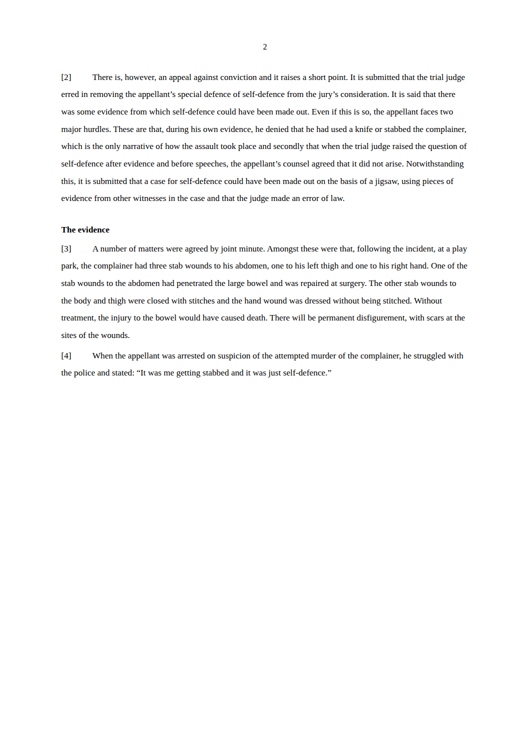2
[2] There is, however, an appeal against conviction and it raises a short point. It is submitted that the trial judge erred in removing the appellant’s special defence of self-defence from the jury’s consideration. It is said that there was some evidence from which self-defence could have been made out. Even if this is so, the appellant faces two major hurdles. These are that, during his own evidence, he denied that he had used a knife or stabbed the complainer, which is the only narrative of how the assault took place and secondly that when the trial judge raised the question of self-defence after evidence and before speeches, the appellant’s counsel agreed that it did not arise. Notwithstanding this, it is submitted that a case for self-defence could have been made out on the basis of a jigsaw, using pieces of evidence from other witnesses in the case and that the judge made an error of law.
The evidence
[3] A number of matters were agreed by joint minute. Amongst these were that, following the incident, at a play park, the complainer had three stab wounds to his abdomen, one to his left thigh and one to his right hand. One of the stab wounds to the abdomen had penetrated the large bowel and was repaired at surgery. The other stab wounds to the body and thigh were closed with stitches and the hand wound was dressed without being stitched. Without treatment, the injury to the bowel would have caused death. There will be permanent disfigurement, with scars at the sites of the wounds.
[4] When the appellant was arrested on suspicion of the attempted murder of the complainer, he struggled with the police and stated: “It was me getting stabbed and it was just self-defence.”